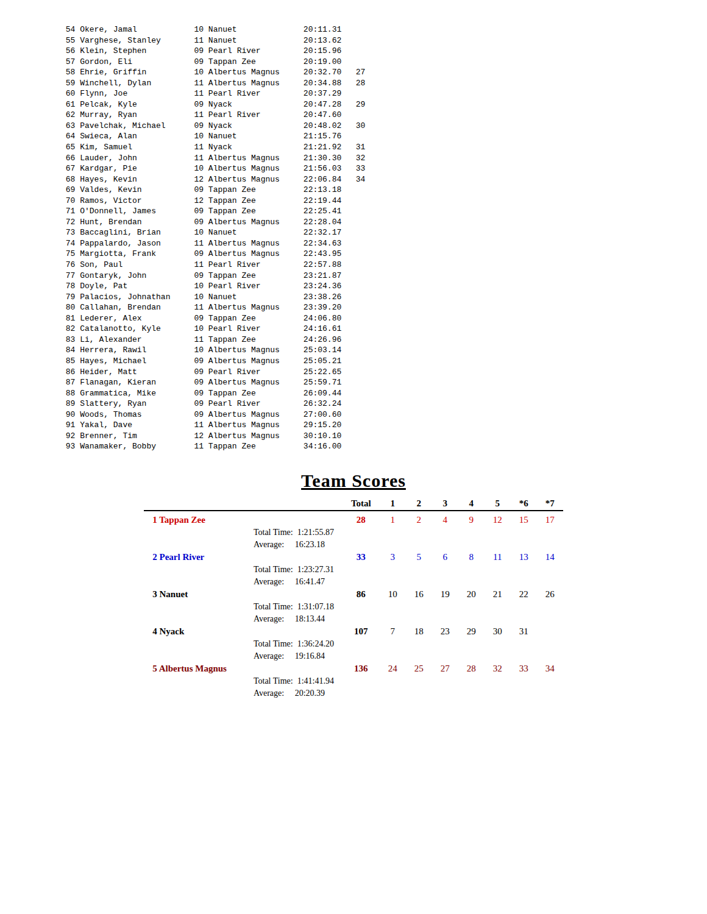54 Okere, Jamal            10 Nanuet              20:11.31
 55 Varghese, Stanley       11 Nanuet              20:13.62
 56 Klein, Stephen          09 Pearl River         20:15.96
 57 Gordon, Eli             09 Tappan Zee          20:19.00
 58 Ehrie, Griffin          10 Albertus Magnus     20:32.70   27
 59 Winchell, Dylan         11 Albertus Magnus     20:34.88   28
 60 Flynn, Joe              11 Pearl River         20:37.29
 61 Pelcak, Kyle            09 Nyack               20:47.28   29
 62 Murray, Ryan            11 Pearl River         20:47.60
 63 Pavelchak, Michael      09 Nyack               20:48.02   30
 64 Swieca, Alan            10 Nanuet              21:15.76
 65 Kim, Samuel             11 Nyack               21:21.92   31
 66 Lauder, John            11 Albertus Magnus     21:30.30   32
 67 Kardgar, Pie            10 Albertus Magnus     21:56.03   33
 68 Hayes, Kevin            12 Albertus Magnus     22:06.84   34
 69 Valdes, Kevin           09 Tappan Zee          22:13.18
 70 Ramos, Victor           12 Tappan Zee          22:19.44
 71 O'Donnell, James        09 Tappan Zee          22:25.41
 72 Hunt, Brendan           09 Albertus Magnus     22:28.04
 73 Baccaglini, Brian       10 Nanuet              22:32.17
 74 Pappalardo, Jason       11 Albertus Magnus     22:34.63
 75 Margiotta, Frank        09 Albertus Magnus     22:43.95
 76 Son, Paul               11 Pearl River         22:57.88
 77 Gontaryk, John          09 Tappan Zee          23:21.87
 78 Doyle, Pat              10 Pearl River         23:24.36
 79 Palacios, Johnathan     10 Nanuet              23:38.26
 80 Callahan, Brendan       11 Albertus Magnus     23:39.20
 81 Lederer, Alex           09 Tappan Zee          24:06.80
 82 Catalanotto, Kyle       10 Pearl River         24:16.61
 83 Li, Alexander           11 Tappan Zee          24:26.96
 84 Herrera, Rawil          10 Albertus Magnus     25:03.14
 85 Hayes, Michael          09 Albertus Magnus     25:05.21
 86 Heider, Matt            09 Pearl River         25:22.65
 87 Flanagan, Kieran        09 Albertus Magnus     25:59.71
 88 Grammatica, Mike        09 Tappan Zee          26:09.44
 89 Slattery, Ryan          09 Pearl River         26:32.24
 90 Woods, Thomas           09 Albertus Magnus     27:00.60
 91 Yakal, Dave             11 Albertus Magnus     29:15.20
 92 Brenner, Tim            12 Albertus Magnus     30:10.10
 93 Wanamaker, Bobby        11 Tappan Zee          34:16.00
Team Scores
| | | Total | 1 | 2 | 3 | 4 | 5 | *6 | *7 |
| --- | --- | --- | --- | --- | --- | --- | --- | --- | --- |
| 1 Tappan Zee | | 28 | 1 | 2 | 4 | 9 | 12 | 15 | 17 |
| | Total Time: 1:21:55.87 | |
| | Average: 16:23.18 | |
| 2 Pearl River | | 33 | 3 | 5 | 6 | 8 | 11 | 13 | 14 |
| | Total Time: 1:23:27.31 | |
| | Average: 16:41.47 | |
| 3 Nanuet | | 86 | 10 | 16 | 19 | 20 | 21 | 22 | 26 |
| | Total Time: 1:31:07.18 | |
| | Average: 18:13.44 | |
| 4 Nyack | | 107 | 7 | 18 | 23 | 29 | 30 | 31 | |
| | Total Time: 1:36:24.20 | |
| | Average: 19:16.84 | |
| 5 Albertus Magnus | | 136 | 24 | 25 | 27 | 28 | 32 | 33 | 34 |
| | Total Time: 1:41:41.94 | |
| | Average: 20:20.39 | |